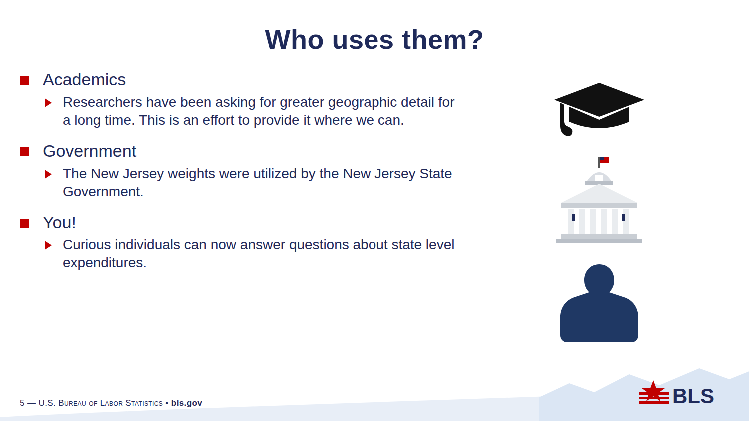Who uses them?
Academics
Researchers have been asking for greater geographic detail for a long time. This is an effort to provide it where we can.
Government
The New Jersey weights were utilized by the New Jersey State Government.
You!
Curious individuals can now answer questions about state level expenditures.
5 — U.S. Bureau of Labor Statistics • bls.gov
BLS